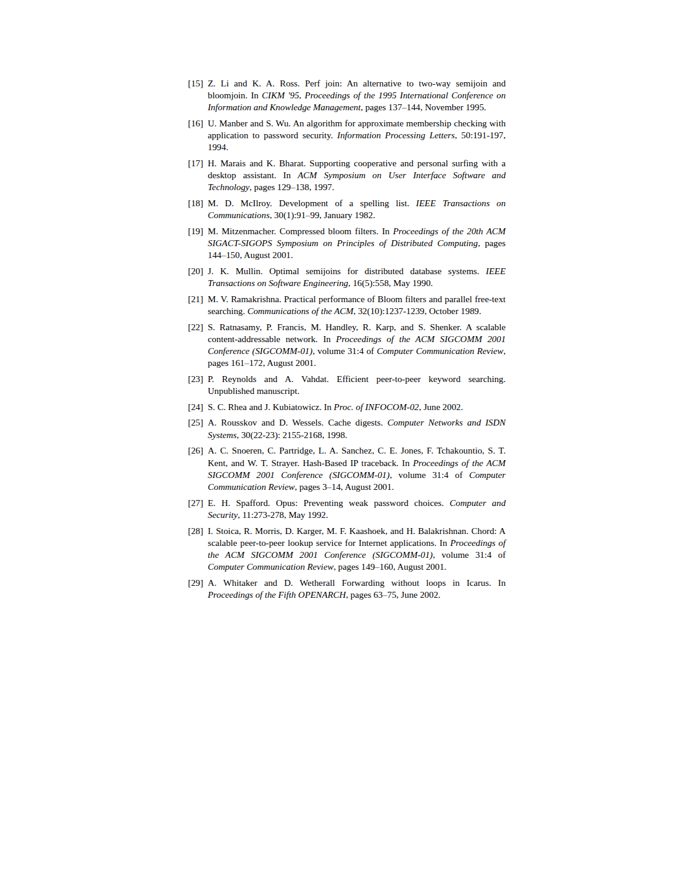[15] Z. Li and K. A. Ross. Perf join: An alternative to two-way semijoin and bloomjoin. In CIKM '95, Proceedings of the 1995 International Conference on Information and Knowledge Management, pages 137–144, November 1995.
[16] U. Manber and S. Wu. An algorithm for approximate membership checking with application to password security. Information Processing Letters, 50:191-197, 1994.
[17] H. Marais and K. Bharat. Supporting cooperative and personal surfing with a desktop assistant. In ACM Symposium on User Interface Software and Technology, pages 129–138, 1997.
[18] M. D. McIlroy. Development of a spelling list. IEEE Transactions on Communications, 30(1):91–99, January 1982.
[19] M. Mitzenmacher. Compressed bloom filters. In Proceedings of the 20th ACM SIGACT-SIGOPS Symposium on Principles of Distributed Computing, pages 144–150, August 2001.
[20] J. K. Mullin. Optimal semijoins for distributed database systems. IEEE Transactions on Software Engineering, 16(5):558, May 1990.
[21] M. V. Ramakrishna. Practical performance of Bloom filters and parallel free-text searching. Communications of the ACM, 32(10):1237-1239, October 1989.
[22] S. Ratnasamy, P. Francis, M. Handley, R. Karp, and S. Shenker. A scalable content-addressable network. In Proceedings of the ACM SIGCOMM 2001 Conference (SIGCOMM-01), volume 31:4 of Computer Communication Review, pages 161–172, August 2001.
[23] P. Reynolds and A. Vahdat. Efficient peer-to-peer keyword searching. Unpublished manuscript.
[24] S. C. Rhea and J. Kubiatowicz. In Proc. of INFOCOM-02, June 2002.
[25] A. Rousskov and D. Wessels. Cache digests. Computer Networks and ISDN Systems, 30(22-23): 2155-2168, 1998.
[26] A. C. Snoeren, C. Partridge, L. A. Sanchez, C. E. Jones, F. Tchakountio, S. T. Kent, and W. T. Strayer. Hash-Based IP traceback. In Proceedings of the ACM SIGCOMM 2001 Conference (SIGCOMM-01), volume 31:4 of Computer Communication Review, pages 3–14, August 2001.
[27] E. H. Spafford. Opus: Preventing weak password choices. Computer and Security, 11:273-278, May 1992.
[28] I. Stoica, R. Morris, D. Karger, M. F. Kaashoek, and H. Balakrishnan. Chord: A scalable peer-to-peer lookup service for Internet applications. In Proceedings of the ACM SIGCOMM 2001 Conference (SIGCOMM-01), volume 31:4 of Computer Communication Review, pages 149–160, August 2001.
[29] A. Whitaker and D. Wetherall Forwarding without loops in Icarus. In Proceedings of the Fifth OPENARCH, pages 63–75, June 2002.